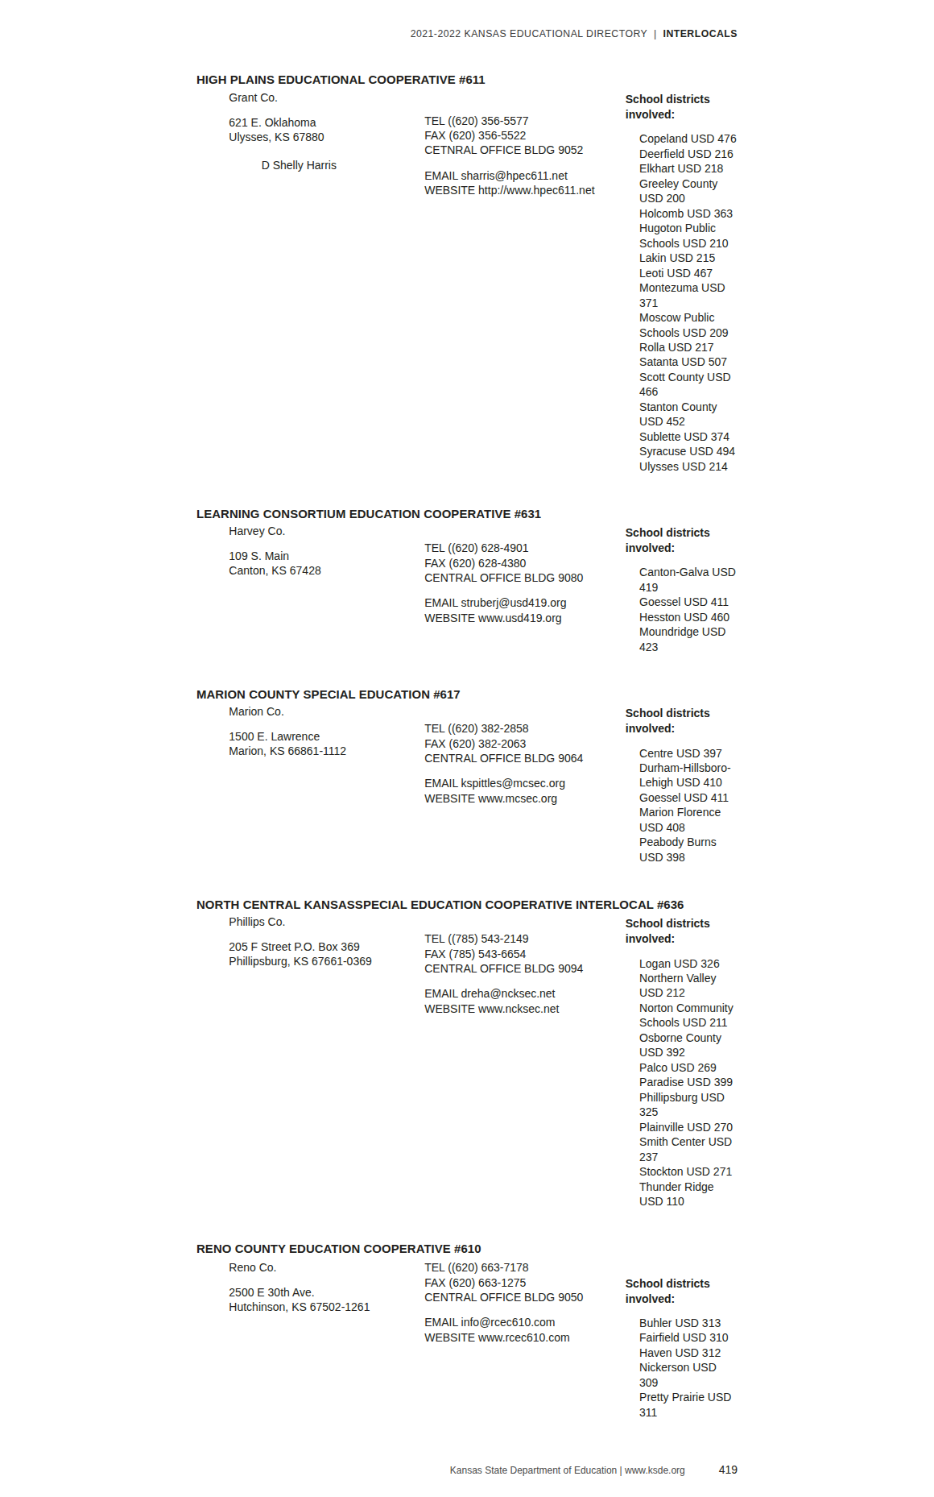2021-2022 KANSAS EDUCATIONAL DIRECTORY | INTERLOCALS
HIGH PLAINS EDUCATIONAL COOPERATIVE #611
Grant Co.
621 E. Oklahoma
Ulysses, KS 67880
D Shelly Harris
TEL ((620) 356-5577
FAX (620) 356-5522
CETNRAL OFFICE BLDG 9052
EMAIL sharris@hpec611.net
WEBSITE http://www.hpec611.net
School districts involved:
Copeland USD 476
Deerfield USD 216
Elkhart USD 218
Greeley County USD 200
Holcomb USD 363
Hugoton Public Schools USD 210
Lakin USD 215
Leoti USD 467
Montezuma USD 371
Moscow Public Schools USD 209
Rolla USD 217
Satanta USD 507
Scott County USD 466
Stanton County USD 452
Sublette USD 374
Syracuse USD 494
Ulysses USD 214
LEARNING CONSORTIUM EDUCATION COOPERATIVE #631
Harvey Co.
109 S. Main
Canton, KS 67428
TEL ((620) 628-4901
FAX (620) 628-4380
CENTRAL OFFICE BLDG 9080
EMAIL struberj@usd419.org
WEBSITE www.usd419.org
School districts involved:
Canton-Galva USD 419
Goessel USD 411
Hesston USD 460
Moundridge USD 423
MARION COUNTY SPECIAL EDUCATION #617
Marion Co.
1500 E. Lawrence
Marion, KS 66861-1112
TEL ((620) 382-2858
FAX (620) 382-2063
CENTRAL OFFICE BLDG 9064
EMAIL kspittles@mcsec.org
WEBSITE www.mcsec.org
School districts involved:
Centre USD 397
Durham-Hillsboro-Lehigh USD 410
Goessel USD 411
Marion Florence USD 408
Peabody Burns USD 398
NORTH CENTRAL KANSASSPECIAL EDUCATION COOPERATIVE INTERLOCAL #636
Phillips Co.
205 F Street P.O. Box 369
Phillipsburg, KS 67661-0369
TEL ((785) 543-2149
FAX (785) 543-6654
CENTRAL OFFICE BLDG 9094
EMAIL dreha@ncksec.net
WEBSITE www.ncksec.net
School districts involved:
Logan USD 326
Northern Valley USD 212
Norton Community Schools USD 211
Osborne County USD 392
Palco USD 269
Paradise USD 399
Phillipsburg USD 325
Plainville USD 270
Smith Center USD 237
Stockton USD 271
Thunder Ridge USD 110
RENO COUNTY EDUCATION COOPERATIVE #610
Reno Co.
2500 E 30th Ave.
Hutchinson, KS 67502-1261
TEL ((620) 663-7178
FAX (620) 663-1275
CENTRAL OFFICE BLDG 9050
EMAIL info@rcec610.com
WEBSITE www.rcec610.com
School districts involved:
Buhler USD 313
Fairfield USD 310
Haven USD 312
Nickerson USD 309
Pretty Prairie USD 311
Kansas State Department of Education | www.ksde.org 419